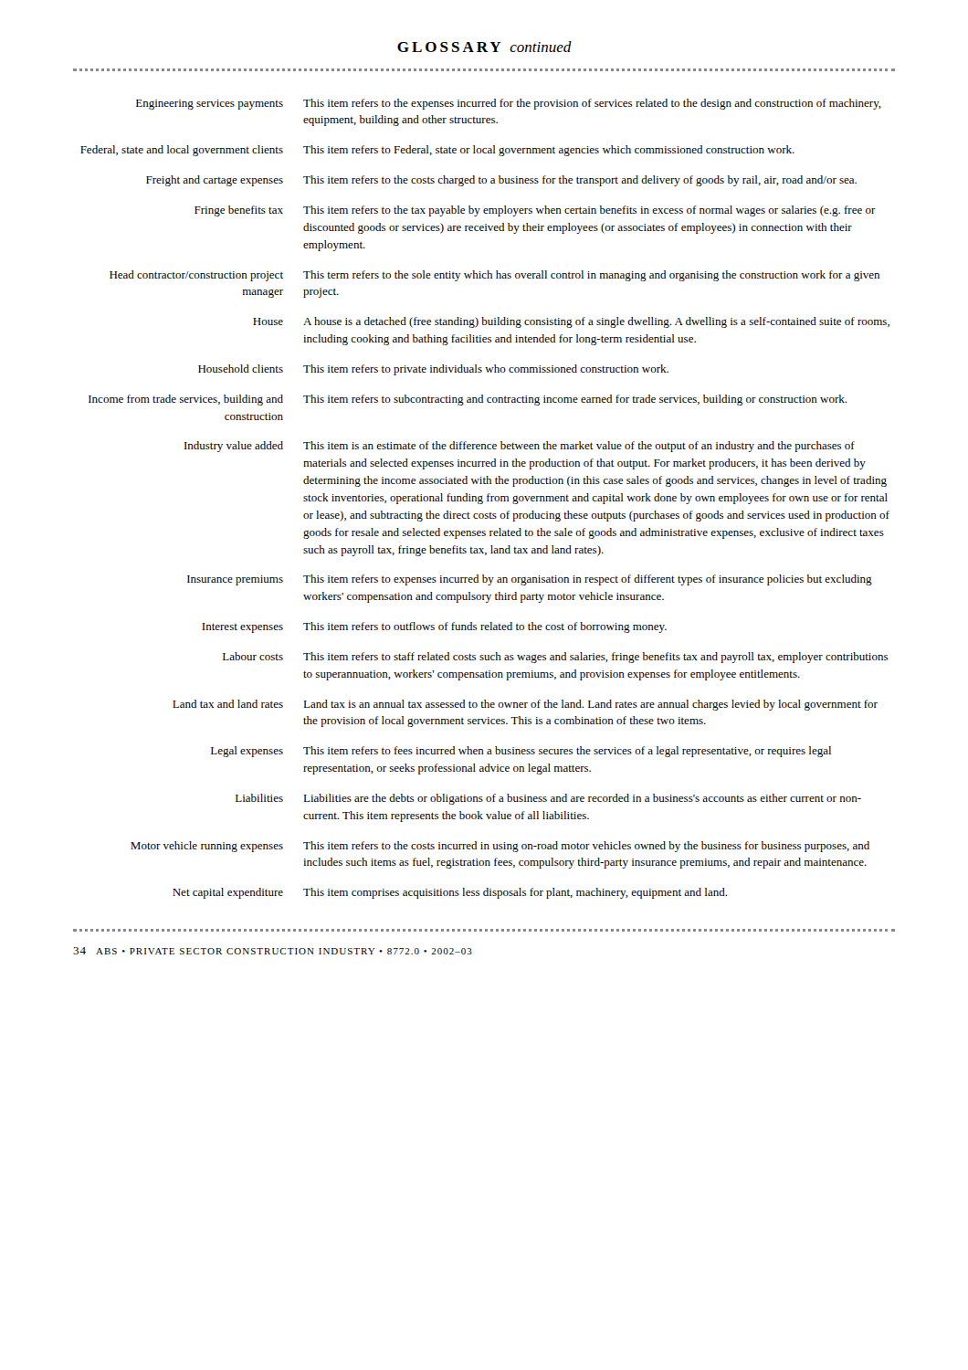GLOSSARY continued
Engineering services payments
This item refers to the expenses incurred for the provision of services related to the design and construction of machinery, equipment, building and other structures.
Federal, state and local government clients
This item refers to Federal, state or local government agencies which commissioned construction work.
Freight and cartage expenses
This item refers to the costs charged to a business for the transport and delivery of goods by rail, air, road and/or sea.
Fringe benefits tax
This item refers to the tax payable by employers when certain benefits in excess of normal wages or salaries (e.g. free or discounted goods or services) are received by their employees (or associates of employees) in connection with their employment.
Head contractor/construction project manager
This term refers to the sole entity which has overall control in managing and organising the construction work for a given project.
House
A house is a detached (free standing) building consisting of a single dwelling. A dwelling is a self-contained suite of rooms, including cooking and bathing facilities and intended for long-term residential use.
Household clients
This item refers to private individuals who commissioned construction work.
Income from trade services, building and construction
This item refers to subcontracting and contracting income earned for trade services, building or construction work.
Industry value added
This item is an estimate of the difference between the market value of the output of an industry and the purchases of materials and selected expenses incurred in the production of that output. For market producers, it has been derived by determining the income associated with the production (in this case sales of goods and services, changes in level of trading stock inventories, operational funding from government and capital work done by own employees for own use or for rental or lease), and subtracting the direct costs of producing these outputs (purchases of goods and services used in production of goods for resale and selected expenses related to the sale of goods and administrative expenses, exclusive of indirect taxes such as payroll tax, fringe benefits tax, land tax and land rates).
Insurance premiums
This item refers to expenses incurred by an organisation in respect of different types of insurance policies but excluding workers' compensation and compulsory third party motor vehicle insurance.
Interest expenses
This item refers to outflows of funds related to the cost of borrowing money.
Labour costs
This item refers to staff related costs such as wages and salaries, fringe benefits tax and payroll tax, employer contributions to superannuation, workers' compensation premiums, and provision expenses for employee entitlements.
Land tax and land rates
Land tax is an annual tax assessed to the owner of the land. Land rates are annual charges levied by local government for the provision of local government services. This is a combination of these two items.
Legal expenses
This item refers to fees incurred when a business secures the services of a legal representative, or requires legal representation, or seeks professional advice on legal matters.
Liabilities
Liabilities are the debts or obligations of a business and are recorded in a business's accounts as either current or non-current. This item represents the book value of all liabilities.
Motor vehicle running expenses
This item refers to the costs incurred in using on-road motor vehicles owned by the business for business purposes, and includes such items as fuel, registration fees, compulsory third-party insurance premiums, and repair and maintenance.
Net capital expenditure
This item comprises acquisitions less disposals for plant, machinery, equipment and land.
34 ABS • PRIVATE SECTOR CONSTRUCTION INDUSTRY • 8772.0 • 2002–03